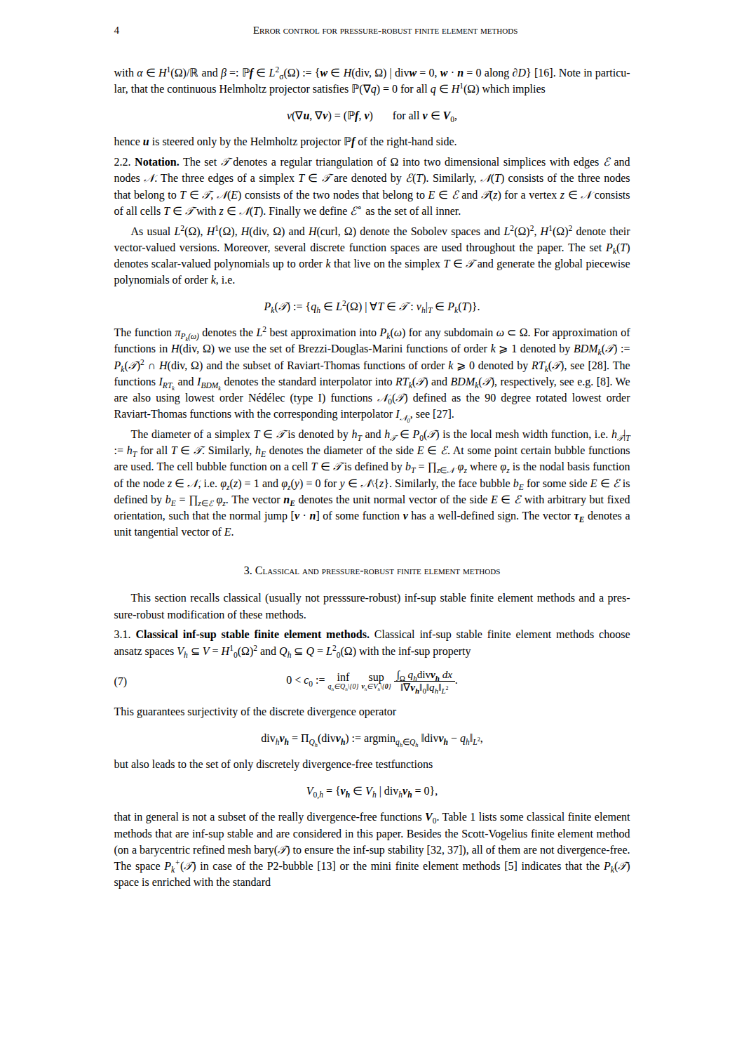4 Error control for pressure-robust finite element methods
with α ∈ H1(Ω)/ℝ and β =: ℙf ∈ L2σ(Ω) := {w ∈ H(div, Ω) | div w = 0, w · n = 0 along ∂D} [16]. Note in particular, that the continuous Helmholtz projector satisfies ℙ(∇q) = 0 for all q ∈ H1(Ω) which implies
ν(∇u, ∇v) = (ℙf, v) for all v ∈ V0,
hence u is steered only by the Helmholtz projector ℙf of the right-hand side.
2.2. Notation.
The set 𝒯 denotes a regular triangulation of Ω into two dimensional simplices with edges ℰ and nodes 𝒩. The three edges of a simplex T ∈ 𝒯 are denoted by ℰ(T). Similarly, 𝒩(T) consists of the three nodes that belong to T ∈ 𝒯, 𝒩(E) consists of the two nodes that belong to E ∈ ℰ and 𝒯(z) for a vertex z ∈ 𝒩 consists of all cells T ∈ 𝒯 with z ∈ 𝒩(T). Finally we define ℰ∘ as the set of all inner.
As usual L2(Ω), H1(Ω), H(div, Ω) and H(curl, Ω) denote the Sobolev spaces and L2(Ω)2, H1(Ω)2 denote their vector-valued versions. Moreover, several discrete function spaces are used throughout the paper. The set Pk(T) denotes scalar-valued polynomials up to order k that live on the simplex T ∈ 𝒯 and generate the global piecewise polynomials of order k, i.e.
Pk(𝒯) := {qh ∈ L2(Ω) | ∀T ∈ 𝒯 : vh|T ∈ Pk(T)}.
The function πPk(ω) denotes the L2 best approximation into Pk(ω) for any subdomain ω ⊂ Ω. For approximation of functions in H(div, Ω) we use the set of Brezzi-Douglas-Marini functions of order k ⩾ 1 denoted by BDMk(𝒯) := Pk(𝒯)2 ∩ H(div, Ω) and the subset of Raviart-Thomas functions of order k ⩾ 0 denoted by RTk(𝒯), see [28]. The functions IRTk and IBDMk denotes the standard interpolator into RTk(𝒯) and BDMk(𝒯), respectively, see e.g. [8]. We are also using lowest order Nédélec (type I) functions 𝒩0(𝒯) defined as the 90 degree rotated lowest order Raviart-Thomas functions with the corresponding interpolator I𝒩0, see [27].
The diameter of a simplex T ∈ 𝒯 is denoted by hT and h𝒯 ∈ P0(𝒯) is the local mesh width function, i.e. h𝒯|T := hT for all T ∈ 𝒯. Similarly, hE denotes the diameter of the side E ∈ ℰ. At some point certain bubble functions are used. The cell bubble function on a cell T ∈ 𝒯 is defined by bT = ∏z∈𝒩 φz where φz is the nodal basis function of the node z ∈ 𝒩, i.e. φz(z) = 1 and φz(y) = 0 for y ∈ 𝒩\{z}. Similarly, the face bubble bE for some side E ∈ ℰ is defined by bE = ∏z∈ℰ φz. The vector nE denotes the unit normal vector of the side E ∈ ℰ with arbitrary but fixed orientation, such that the normal jump [v · n] of some function v has a well-defined sign. The vector τE denotes a unit tangential vector of E.
3. Classical and pressure-robust finite element methods
This section recalls classical (usually not presssure-robust) inf-sup stable finite element methods and a pressure-robust modification of these methods.
3.1. Classical inf-sup stable finite element methods.
Classical inf-sup stable finite element methods choose ansatz spaces Vh ⊆ V = H10(Ω)2 and Qh ⊆ Q = L20(Ω) with the inf-sup property
(7) 0 < c0 := inf qh∈Qh\{0} sup vh∈Vh\{0} ∫Ω qh div vh dx‖∇vh‖0‖qh‖L2.
This guarantees surjectivity of the discrete divergence operator
divhvh = ΠQh(div vh) := argminqh∈Qh ‖div vh − qh‖L2,
but also leads to the set of only discretely divergence-free testfunctions
V0,h = {vh ∈ Vh | divhvh = 0},
that in general is not a subset of the really divergence-free functions V0. Table 1 lists some classical finite element methods that are inf-sup stable and are considered in this paper. Besides the Scott-Vogelius finite element method (on a barycentric refined mesh bary(𝒯) to ensure the inf-sup stability [32, 37]), all of them are not divergence-free. The space Pk+(𝒯) in case of the P2-bubble [13] or the mini finite element methods [5] indicates that the Pk(𝒯) space is enriched with the standard